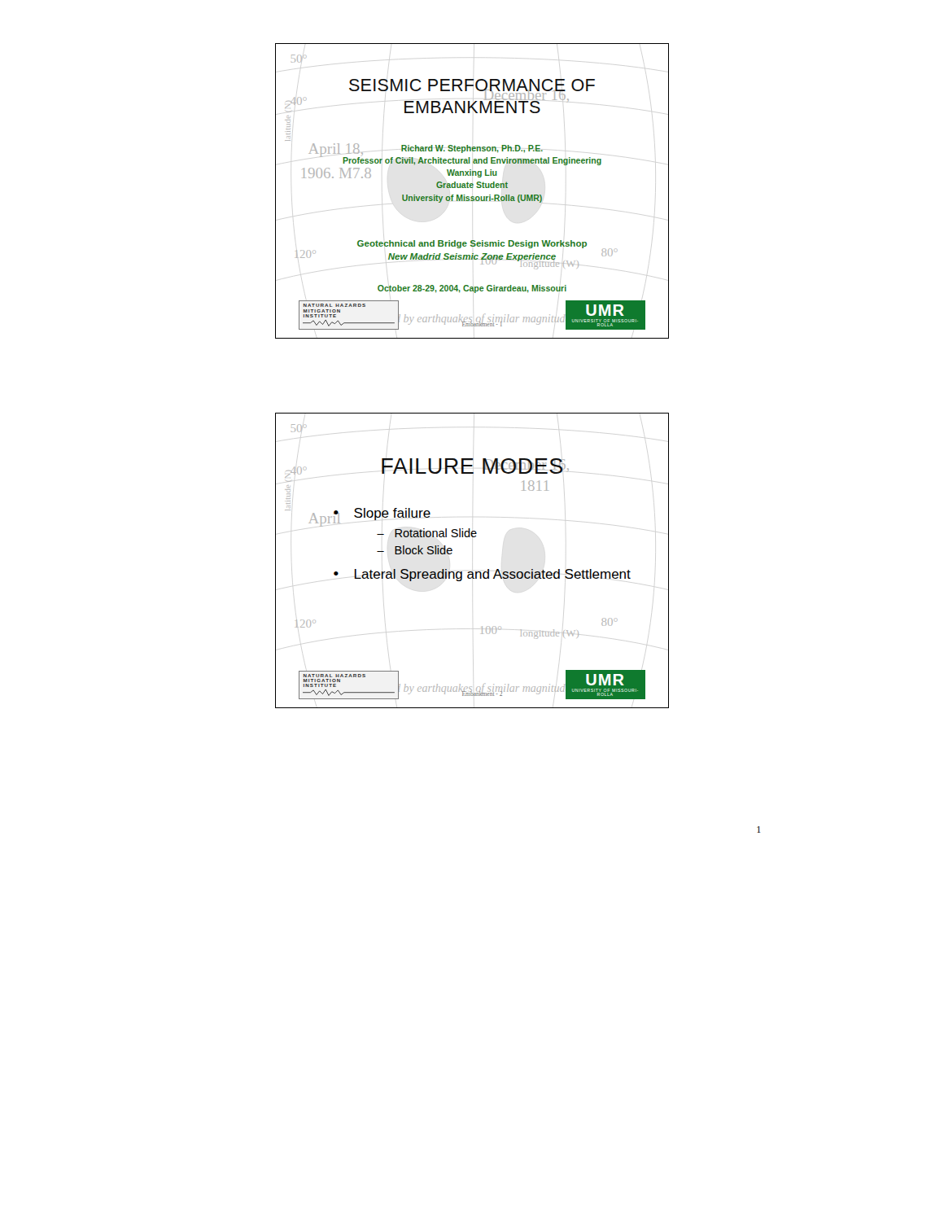50°
40°
120°
100°
80°
December 16,
April 18,
1906. M7.8
longitude (W)
latitude (N)
fected by earthquakes of similar magnitude—the Dec
SEISMIC PERFORMANCE OF
EMBANKMENTS
Richard W. Stephenson, Ph.D., P.E.
Professor of Civil, Architectural and Environmental Engineering
Wanxing Liu
Graduate Student
University of Missouri-Rolla (UMR)
Geotechnical and Bridge Seismic Design Workshop
New Madrid Seismic Zone Experience
October 28-29, 2004, Cape Girardeau, Missouri
NATURAL HAZARDS
MITIGATION
INSTITUTE
Embankment - 1
UMR
UNIVERSITY OF MISSOURI-ROLLA
50°
40°
120°
100°
80°
December 16,
1811
April
longitude (W)
latitude (N)
fected by earthquakes of similar magnitude—the Dec
FAILURE MODES
Slope failure
Rotational Slide
Block Slide
Lateral Spreading and Associated Settlement
NATURAL HAZARDS
MITIGATION
INSTITUTE
Embankment - 2
UMR
UNIVERSITY OF MISSOURI-ROLLA
1